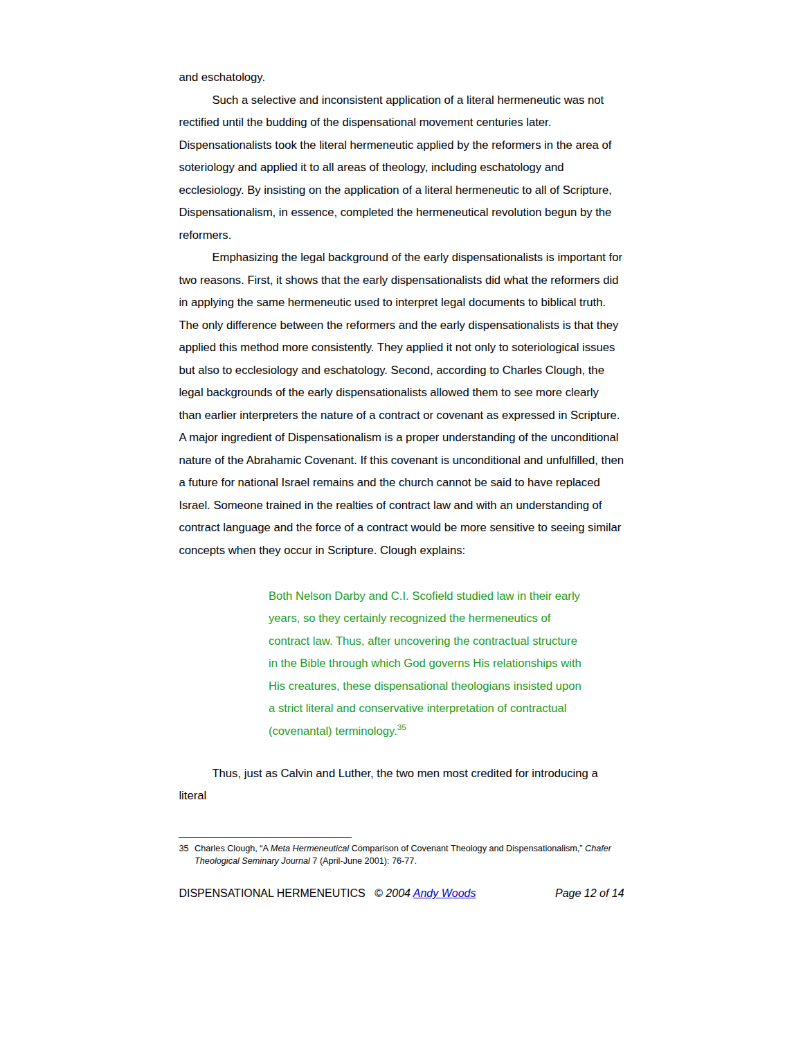and eschatology.
Such a selective and inconsistent application of a literal hermeneutic was not rectified until the budding of the dispensational movement centuries later. Dispensationalists took the literal hermeneutic applied by the reformers in the area of soteriology and applied it to all areas of theology, including eschatology and ecclesiology. By insisting on the application of a literal hermeneutic to all of Scripture, Dispensationalism, in essence, completed the hermeneutical revolution begun by the reformers.
Emphasizing the legal background of the early dispensationalists is important for two reasons. First, it shows that the early dispensationalists did what the reformers did in applying the same hermeneutic used to interpret legal documents to biblical truth. The only difference between the reformers and the early dispensationalists is that they applied this method more consistently. They applied it not only to soteriological issues but also to ecclesiology and eschatology. Second, according to Charles Clough, the legal backgrounds of the early dispensationalists allowed them to see more clearly than earlier interpreters the nature of a contract or covenant as expressed in Scripture. A major ingredient of Dispensationalism is a proper understanding of the unconditional nature of the Abrahamic Covenant. If this covenant is unconditional and unfulfilled, then a future for national Israel remains and the church cannot be said to have replaced Israel. Someone trained in the realties of contract law and with an understanding of contract language and the force of a contract would be more sensitive to seeing similar concepts when they occur in Scripture. Clough explains:
Both Nelson Darby and C.I. Scofield studied law in their early years, so they certainly recognized the hermeneutics of contract law. Thus, after uncovering the contractual structure in the Bible through which God governs His relationships with His creatures, these dispensational theologians insisted upon a strict literal and conservative interpretation of contractual (covenantal) terminology.35
Thus, just as Calvin and Luther, the two men most credited for introducing a literal
35 Charles Clough, “A Meta Hermeneutical Comparison of Covenant Theology and Dispensationalism,” Chafer Theological Seminary Journal 7 (April-June 2001): 76-77.
DISPENSATIONAL HERMENEUTICS © 2004 Andy Woods Page 12 of 14